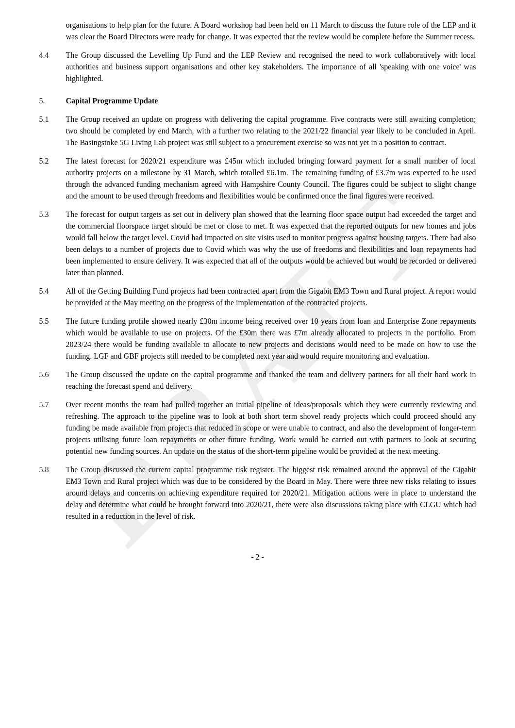DRAFT
organisations to help plan for the future. A Board workshop had been held on 11 March to discuss the future role of the LEP and it was clear the Board Directors were ready for change. It was expected that the review would be complete before the Summer recess.
4.4 The Group discussed the Levelling Up Fund and the LEP Review and recognised the need to work collaboratively with local authorities and business support organisations and other key stakeholders. The importance of all 'speaking with one voice' was highlighted.
5. Capital Programme Update
5.1 The Group received an update on progress with delivering the capital programme. Five contracts were still awaiting completion; two should be completed by end March, with a further two relating to the 2021/22 financial year likely to be concluded in April. The Basingstoke 5G Living Lab project was still subject to a procurement exercise so was not yet in a position to contract.
5.2 The latest forecast for 2020/21 expenditure was £45m which included bringing forward payment for a small number of local authority projects on a milestone by 31 March, which totalled £6.1m. The remaining funding of £3.7m was expected to be used through the advanced funding mechanism agreed with Hampshire County Council. The figures could be subject to slight change and the amount to be used through freedoms and flexibilities would be confirmed once the final figures were received.
5.3 The forecast for output targets as set out in delivery plan showed that the learning floor space output had exceeded the target and the commercial floorspace target should be met or close to met. It was expected that the reported outputs for new homes and jobs would fall below the target level. Covid had impacted on site visits used to monitor progress against housing targets. There had also been delays to a number of projects due to Covid which was why the use of freedoms and flexibilities and loan repayments had been implemented to ensure delivery. It was expected that all of the outputs would be achieved but would be recorded or delivered later than planned.
5.4 All of the Getting Building Fund projects had been contracted apart from the Gigabit EM3 Town and Rural project. A report would be provided at the May meeting on the progress of the implementation of the contracted projects.
5.5 The future funding profile showed nearly £30m income being received over 10 years from loan and Enterprise Zone repayments which would be available to use on projects. Of the £30m there was £7m already allocated to projects in the portfolio. From 2023/24 there would be funding available to allocate to new projects and decisions would need to be made on how to use the funding. LGF and GBF projects still needed to be completed next year and would require monitoring and evaluation.
5.6 The Group discussed the update on the capital programme and thanked the team and delivery partners for all their hard work in reaching the forecast spend and delivery.
5.7 Over recent months the team had pulled together an initial pipeline of ideas/proposals which they were currently reviewing and refreshing. The approach to the pipeline was to look at both short term shovel ready projects which could proceed should any funding be made available from projects that reduced in scope or were unable to contract, and also the development of longer-term projects utilising future loan repayments or other future funding. Work would be carried out with partners to look at securing potential new funding sources. An update on the status of the short-term pipeline would be provided at the next meeting.
5.8 The Group discussed the current capital programme risk register. The biggest risk remained around the approval of the Gigabit EM3 Town and Rural project which was due to be considered by the Board in May. There were three new risks relating to issues around delays and concerns on achieving expenditure required for 2020/21. Mitigation actions were in place to understand the delay and determine what could be brought forward into 2020/21, there were also discussions taking place with CLGU which had resulted in a reduction in the level of risk.
- 2 -